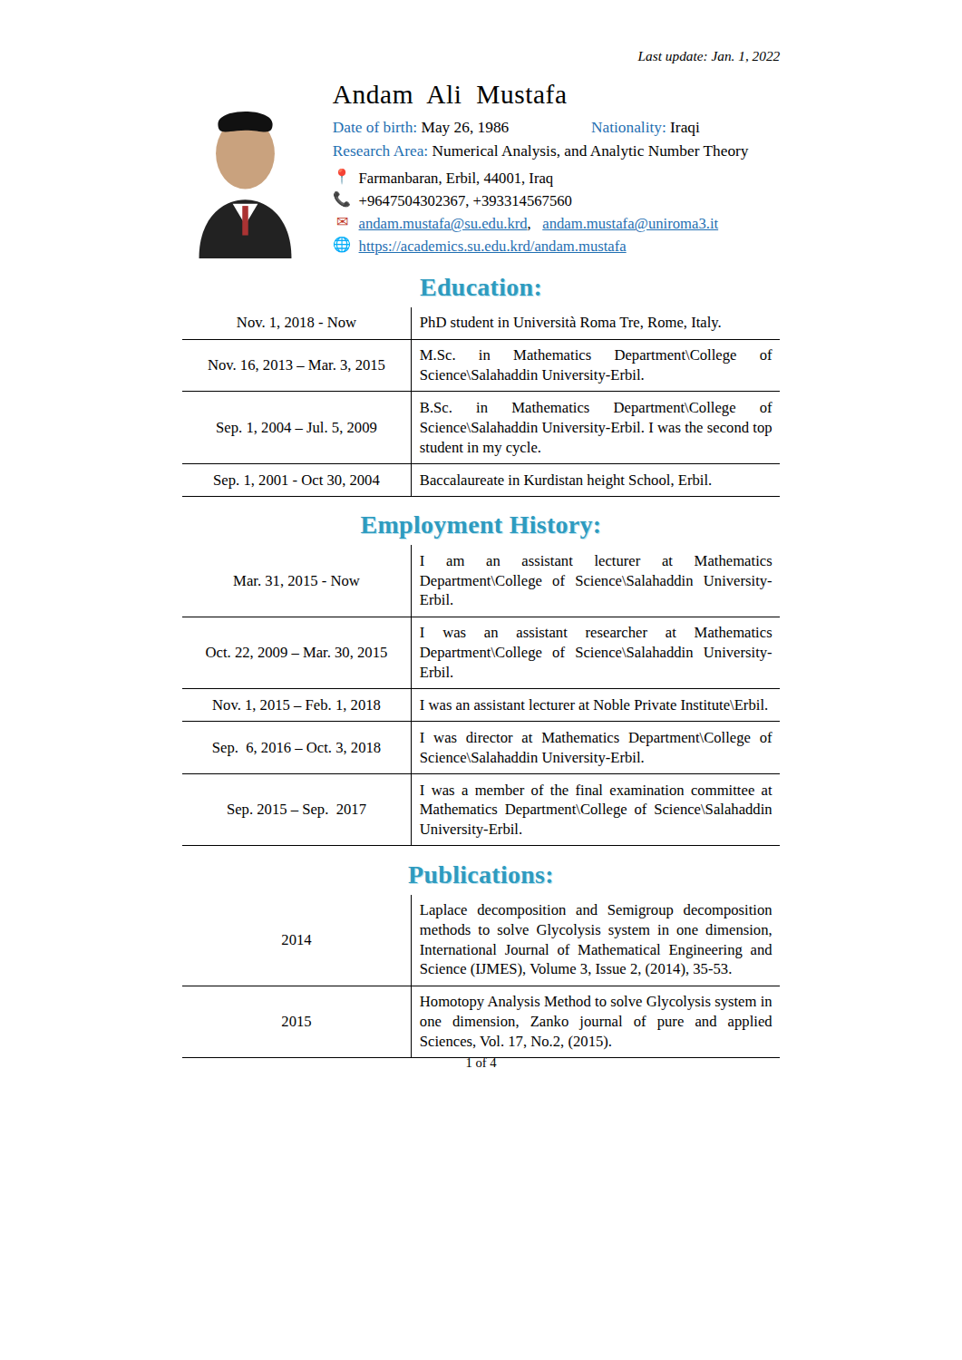Last update: Jan. 1, 2022
Andam Ali Mustafa
Date of birth: May 26, 1986 Nationality: Iraqi
Research Area: Numerical Analysis, and Analytic Number Theory
📍 Farmanbaran, Erbil, 44001, Iraq
📞 +9647504302367, +393314567560
✉ andam.mustafa@su.edu.krd, andam.mustafa@uniroma3.it
🌐 https://academics.su.edu.krd/andam.mustafa
Education:
| Nov. 1, 2018 - Now | PhD student in Università Roma Tre, Rome, Italy. |
| Nov. 16, 2013 – Mar. 3, 2015 | M.Sc. in Mathematics Department\College of Science\Salahaddin University-Erbil. |
| Sep. 1, 2004 – Jul. 5, 2009 | B.Sc. in Mathematics Department\College of Science\Salahaddin University-Erbil. I was the second top student in my cycle. |
| Sep. 1, 2001 - Oct 30, 2004 | Baccalaureate in Kurdistan height School, Erbil. |
Employment History:
| Mar. 31, 2015 - Now | I am an assistant lecturer at Mathematics Department\College of Science\Salahaddin University-Erbil. |
| Oct. 22, 2009 – Mar. 30, 2015 | I was an assistant researcher at Mathematics Department\College of Science\Salahaddin University-Erbil. |
| Nov. 1, 2015 – Feb. 1, 2018 | I was an assistant lecturer at Noble Private Institute\Erbil. |
| Sep. 6, 2016 – Oct. 3, 2018 | I was director at Mathematics Department\College of Science\Salahaddin University-Erbil. |
| Sep. 2015 – Sep. 2017 | I was a member of the final examination committee at Mathematics Department\College of Science\Salahaddin University-Erbil. |
Publications:
| 2014 | Laplace decomposition and Semigroup decomposition methods to solve Glycolysis system in one dimension, International Journal of Mathematical Engineering and Science (IJMES), Volume 3, Issue 2, (2014), 35-53. |
| 2015 | Homotopy Analysis Method to solve Glycolysis system in one dimension, Zanko journal of pure and applied Sciences, Vol. 17, No.2, (2015). |
1 of 4